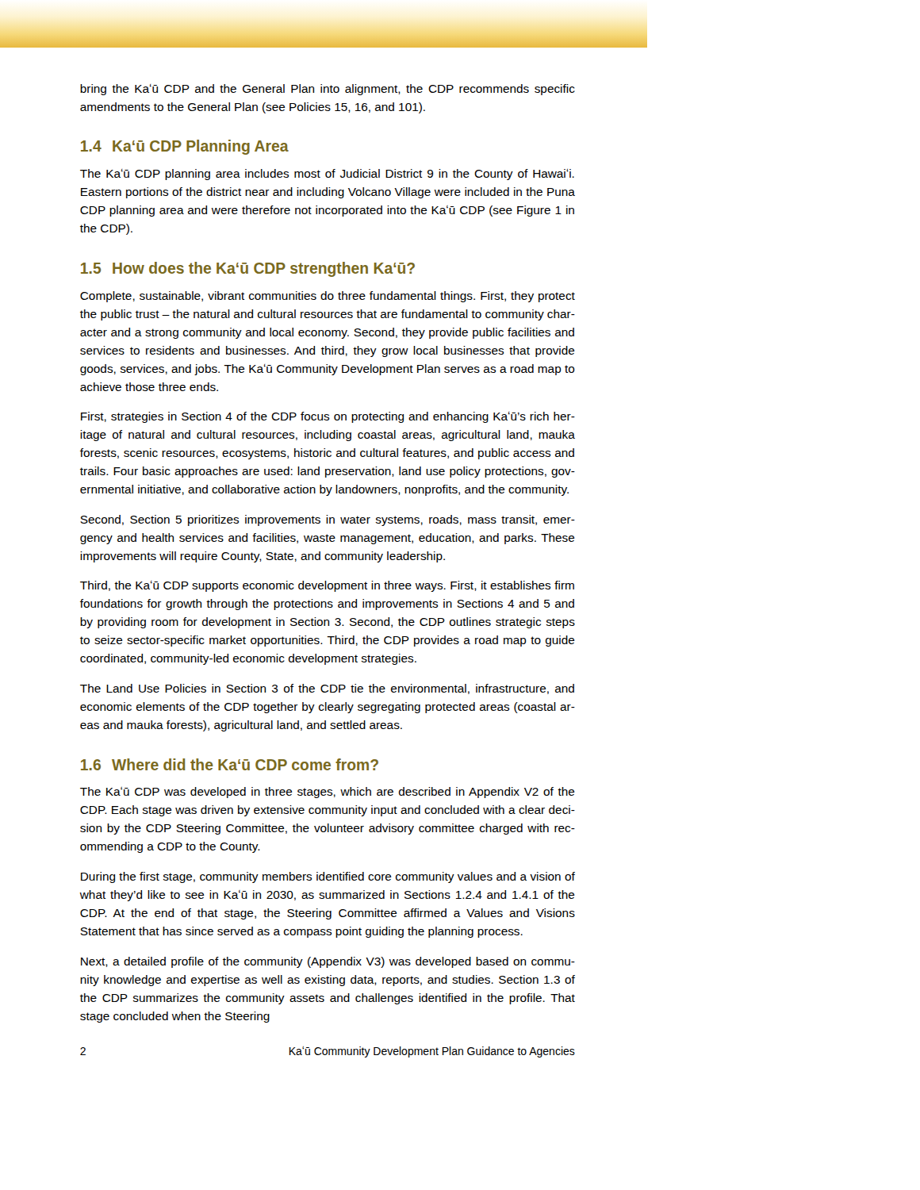bring the Kaʻū CDP and the General Plan into alignment, the CDP recommends specific amendments to the General Plan (see Policies 15, 16, and 101).
1.4 Kaʻū CDP Planning Area
The Kaʻū CDP planning area includes most of Judicial District 9 in the County of Hawaiʻi. Eastern portions of the district near and including Volcano Village were included in the Puna CDP planning area and were therefore not incorporated into the Kaʻū CDP (see Figure 1 in the CDP).
1.5 How does the Kaʻū CDP strengthen Kaʻū?
Complete, sustainable, vibrant communities do three fundamental things. First, they protect the public trust – the natural and cultural resources that are fundamental to community character and a strong community and local economy. Second, they provide public facilities and services to residents and businesses. And third, they grow local businesses that provide goods, services, and jobs. The Kaʻū Community Development Plan serves as a road map to achieve those three ends.
First, strategies in Section 4 of the CDP focus on protecting and enhancing Kaʻū’s rich heritage of natural and cultural resources, including coastal areas, agricultural land, mauka forests, scenic resources, ecosystems, historic and cultural features, and public access and trails. Four basic approaches are used: land preservation, land use policy protections, governmental initiative, and collaborative action by landowners, nonprofits, and the community.
Second, Section 5 prioritizes improvements in water systems, roads, mass transit, emergency and health services and facilities, waste management, education, and parks. These improvements will require County, State, and community leadership.
Third, the Kaʻū CDP supports economic development in three ways. First, it establishes firm foundations for growth through the protections and improvements in Sections 4 and 5 and by providing room for development in Section 3. Second, the CDP outlines strategic steps to seize sector-specific market opportunities. Third, the CDP provides a road map to guide coordinated, community-led economic development strategies.
The Land Use Policies in Section 3 of the CDP tie the environmental, infrastructure, and economic elements of the CDP together by clearly segregating protected areas (coastal areas and mauka forests), agricultural land, and settled areas.
1.6 Where did the Kaʻū CDP come from?
The Kaʻū CDP was developed in three stages, which are described in Appendix V2 of the CDP. Each stage was driven by extensive community input and concluded with a clear decision by the CDP Steering Committee, the volunteer advisory committee charged with recommending a CDP to the County.
During the first stage, community members identified core community values and a vision of what they’d like to see in Kaʻū in 2030, as summarized in Sections 1.2.4 and 1.4.1 of the CDP. At the end of that stage, the Steering Committee affirmed a Values and Visions Statement that has since served as a compass point guiding the planning process.
Next, a detailed profile of the community (Appendix V3) was developed based on community knowledge and expertise as well as existing data, reports, and studies. Section 1.3 of the CDP summarizes the community assets and challenges identified in the profile. That stage concluded when the Steering
2 Kaʻū Community Development Plan Guidance to Agencies